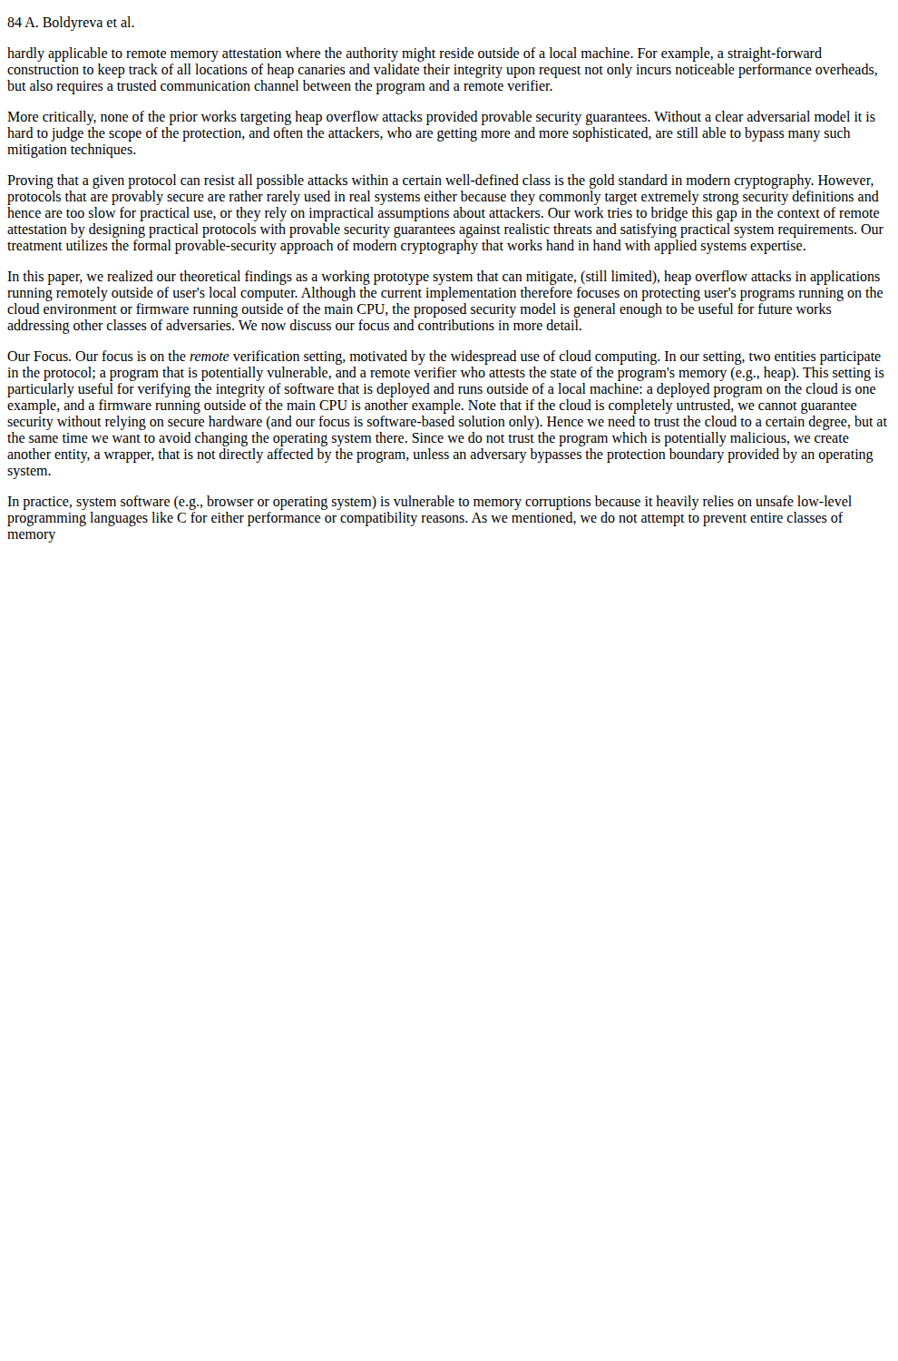84 A. Boldyreva et al.
hardly applicable to remote memory attestation where the authority might reside outside of a local machine. For example, a straight-forward construction to keep track of all locations of heap canaries and validate their integrity upon request not only incurs noticeable performance overheads, but also requires a trusted communication channel between the program and a remote verifier.
More critically, none of the prior works targeting heap overflow attacks provided provable security guarantees. Without a clear adversarial model it is hard to judge the scope of the protection, and often the attackers, who are getting more and more sophisticated, are still able to bypass many such mitigation techniques.
Proving that a given protocol can resist all possible attacks within a certain well-defined class is the gold standard in modern cryptography. However, protocols that are provably secure are rather rarely used in real systems either because they commonly target extremely strong security definitions and hence are too slow for practical use, or they rely on impractical assumptions about attackers. Our work tries to bridge this gap in the context of remote attestation by designing practical protocols with provable security guarantees against realistic threats and satisfying practical system requirements. Our treatment utilizes the formal provable-security approach of modern cryptography that works hand in hand with applied systems expertise.
In this paper, we realized our theoretical findings as a working prototype system that can mitigate, (still limited), heap overflow attacks in applications running remotely outside of user's local computer. Although the current implementation therefore focuses on protecting user's programs running on the cloud environment or firmware running outside of the main CPU, the proposed security model is general enough to be useful for future works addressing other classes of adversaries. We now discuss our focus and contributions in more detail.
Our Focus. Our focus is on the remote verification setting, motivated by the widespread use of cloud computing. In our setting, two entities participate in the protocol; a program that is potentially vulnerable, and a remote verifier who attests the state of the program's memory (e.g., heap). This setting is particularly useful for verifying the integrity of software that is deployed and runs outside of a local machine: a deployed program on the cloud is one example, and a firmware running outside of the main CPU is another example. Note that if the cloud is completely untrusted, we cannot guarantee security without relying on secure hardware (and our focus is software-based solution only). Hence we need to trust the cloud to a certain degree, but at the same time we want to avoid changing the operating system there. Since we do not trust the program which is potentially malicious, we create another entity, a wrapper, that is not directly affected by the program, unless an adversary bypasses the protection boundary provided by an operating system.
In practice, system software (e.g., browser or operating system) is vulnerable to memory corruptions because it heavily relies on unsafe low-level programming languages like C for either performance or compatibility reasons. As we mentioned, we do not attempt to prevent entire classes of memory